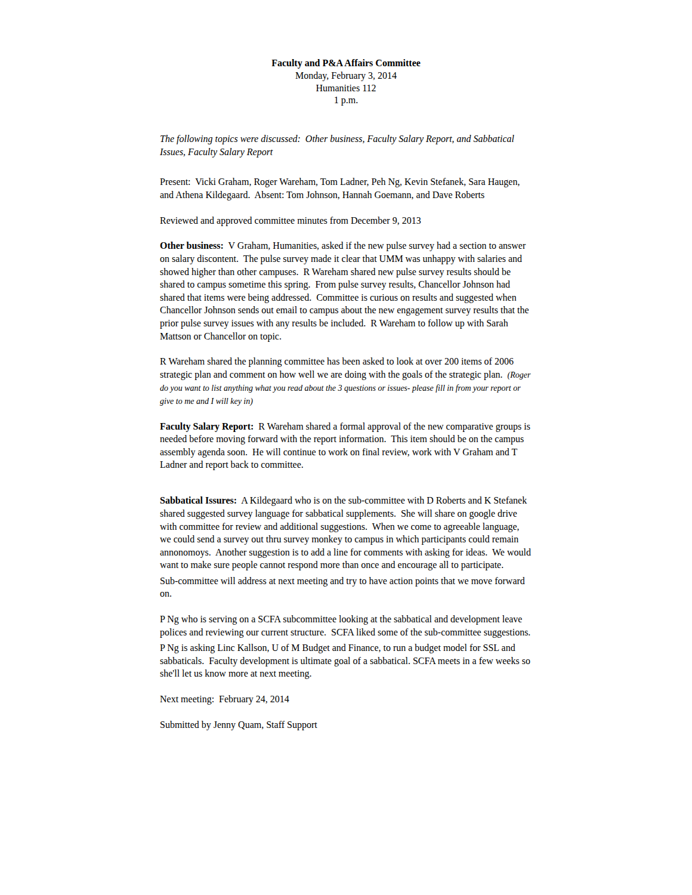Faculty and P&A Affairs Committee
Monday, February 3, 2014
Humanities 112
1 p.m.
The following topics were discussed: Other business, Faculty Salary Report, and Sabbatical Issues, Faculty Salary Report
Present: Vicki Graham, Roger Wareham, Tom Ladner, Peh Ng, Kevin Stefanek, Sara Haugen, and Athena Kildegaard. Absent: Tom Johnson, Hannah Goemann, and Dave Roberts
Reviewed and approved committee minutes from December 9, 2013
Other business: V Graham, Humanities, asked if the new pulse survey had a section to answer on salary discontent. The pulse survey made it clear that UMM was unhappy with salaries and showed higher than other campuses. R Wareham shared new pulse survey results should be shared to campus sometime this spring. From pulse survey results, Chancellor Johnson had shared that items were being addressed. Committee is curious on results and suggested when Chancellor Johnson sends out email to campus about the new engagement survey results that the prior pulse survey issues with any results be included. R Wareham to follow up with Sarah Mattson or Chancellor on topic.
R Wareham shared the planning committee has been asked to look at over 200 items of 2006 strategic plan and comment on how well we are doing with the goals of the strategic plan. (Roger do you want to list anything what you read about the 3 questions or issues- please fill in from your report or give to me and I will key in)
Faculty Salary Report: R Wareham shared a formal approval of the new comparative groups is needed before moving forward with the report information. This item should be on the campus assembly agenda soon. He will continue to work on final review, work with V Graham and T Ladner and report back to committee.
Sabbatical Issures: A Kildegaard who is on the sub-committee with D Roberts and K Stefanek shared suggested survey language for sabbatical supplements. She will share on google drive with committee for review and additional suggestions. When we come to agreeable language, we could send a survey out thru survey monkey to campus in which participants could remain annonomoys. Another suggestion is to add a line for comments with asking for ideas. We would want to make sure people cannot respond more than once and encourage all to participate.
Sub-committee will address at next meeting and try to have action points that we move forward on.
P Ng who is serving on a SCFA subcommittee looking at the sabbatical and development leave polices and reviewing our current structure. SCFA liked some of the sub-committee suggestions.
P Ng is asking Linc Kallson, U of M Budget and Finance, to run a budget model for SSL and sabbaticals. Faculty development is ultimate goal of a sabbatical. SCFA meets in a few weeks so she'll let us know more at next meeting.
Next meeting: February 24, 2014
Submitted by Jenny Quam, Staff Support